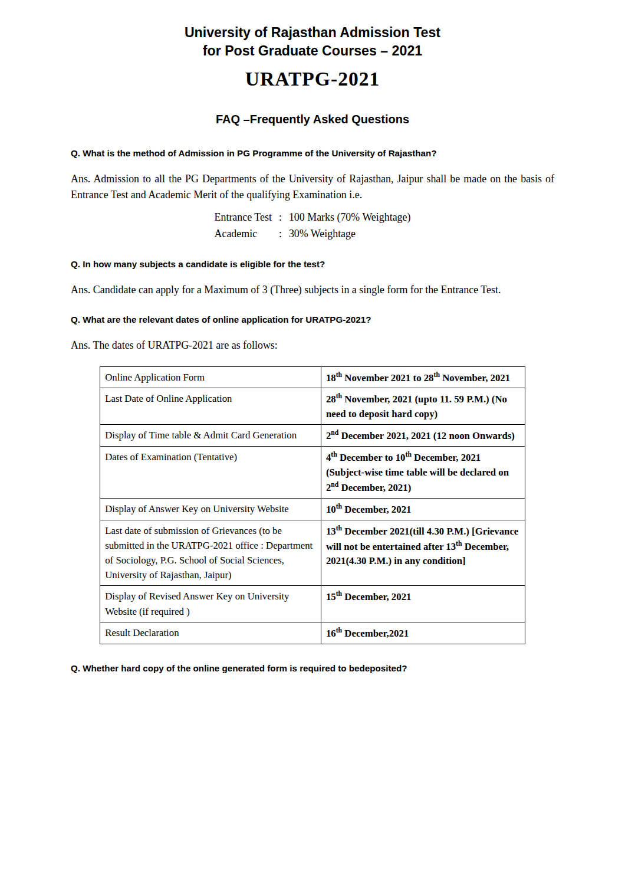University of Rajasthan Admission Test
for Post Graduate Courses – 2021
URATPG-2021
FAQ –Frequently Asked Questions
Q. What is the method of Admission in PG Programme of the University of Rajasthan?
Ans. Admission to all the PG Departments of the University of Rajasthan, Jaipur shall be made on the basis of Entrance Test and Academic Merit of the qualifying Examination i.e.
| Entrance Test | : | 100 Marks (70% Weightage) |
| Academic | : | 30% Weightage |
Q. In how many subjects a candidate is eligible for the test?
Ans. Candidate can apply for a Maximum of 3 (Three) subjects in a single form for the Entrance Test.
Q. What are the relevant dates of online application for URATPG-2021?
Ans. The dates of URATPG-2021 are as follows:
| Online Application Form | 18 th November 2021 to 28 th November, 2021 |
| Last Date of Online Application | 28 th November, 2021 (upto 11. 59 P.M.) (No need to deposit hard copy) |
| Display of Time table & Admit Card Generation | 2 nd December 2021, 2021 (12 noon Onwards) |
| Dates of Examination (Tentative) | 4 th December to 10 th December, 2021 (Subject-wise time table will be declared on 2 nd December, 2021) |
| Display of Answer Key on University Website | 10 th December, 2021 |
| Last date of submission of Grievances (to be submitted in the URATPG-2021 office : Department of Sociology, P.G. School of Social Sciences, University of Rajasthan, Jaipur) | 13 th December 2021(till 4.30 P.M.) [Grievance will not be entertained after 13 th December, 2021(4.30 P.M.) in any condition] |
| Display of Revised Answer Key on University Website (if required ) | 15 th December, 2021 |
| Result Declaration | 16 th December,2021 |
Q. Whether hard copy of the online generated form is required to bedeposited?